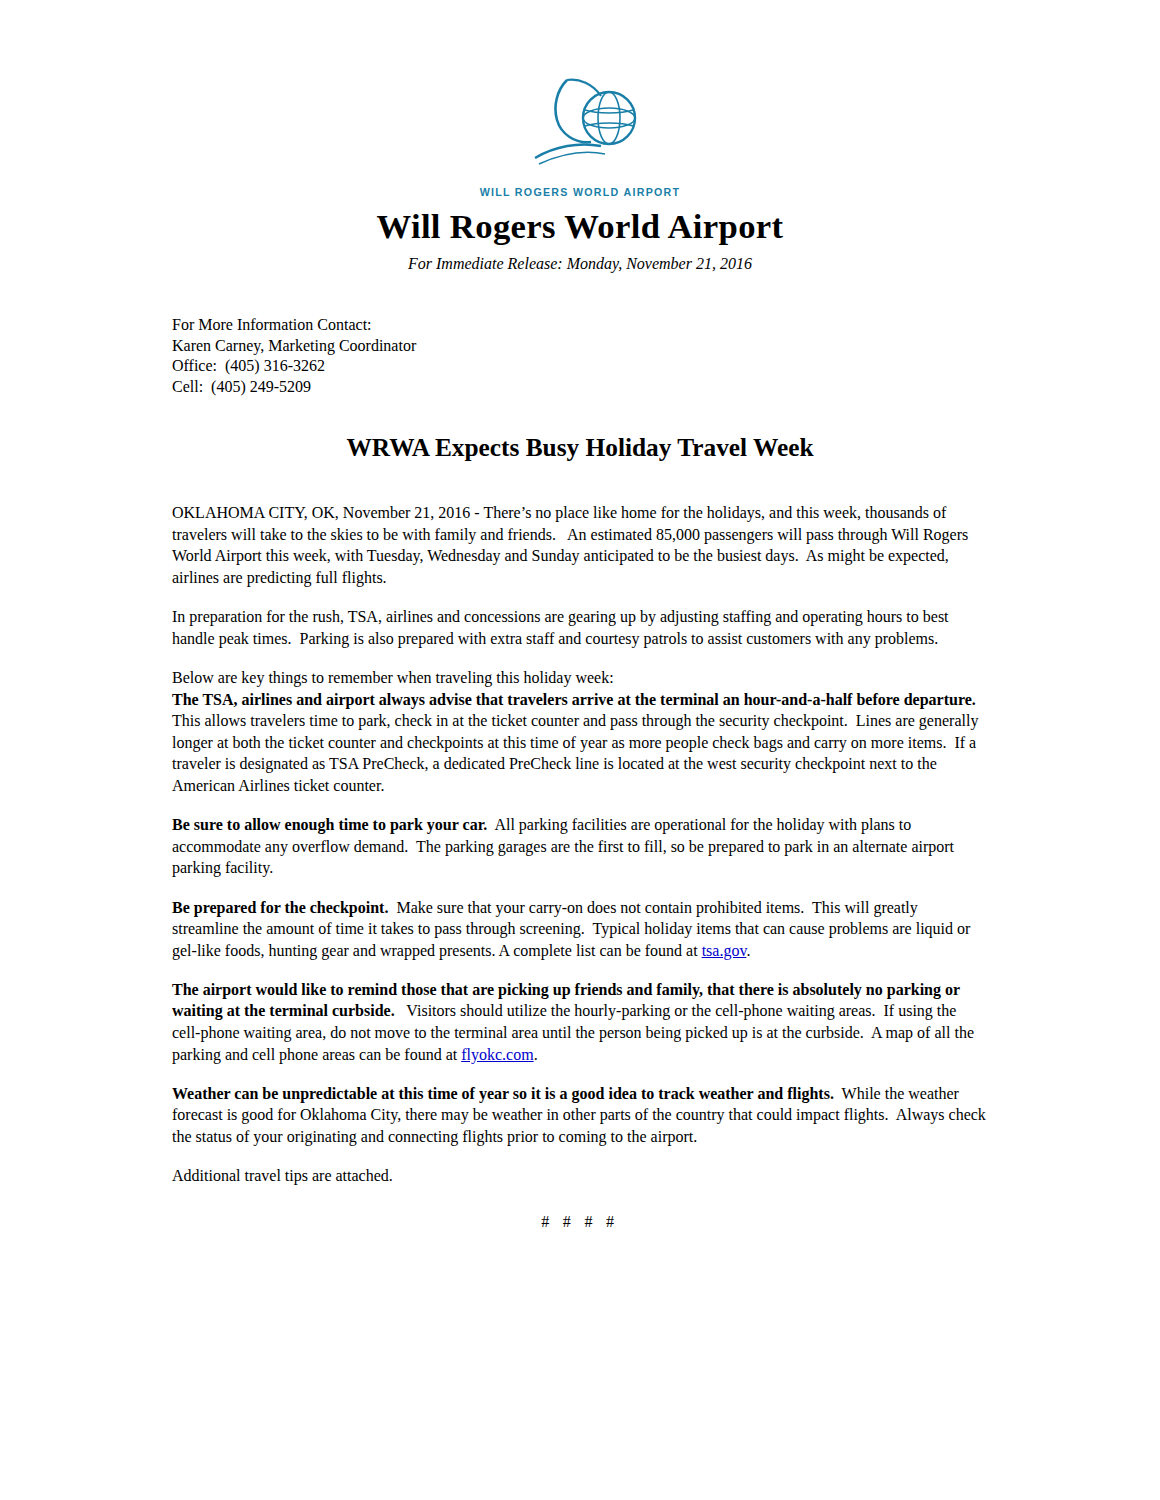WILL ROGERS WORLD AIRPORT
Will Rogers World Airport
For Immediate Release: Monday, November 21, 2016
For More Information Contact:
Karen Carney, Marketing Coordinator
Office: (405) 316-3262
Cell: (405) 249-5209
WRWA Expects Busy Holiday Travel Week
OKLAHOMA CITY, OK, November 21, 2016 - There’s no place like home for the holidays, and this week, thousands of travelers will take to the skies to be with family and friends. An estimated 85,000 passengers will pass through Will Rogers World Airport this week, with Tuesday, Wednesday and Sunday anticipated to be the busiest days. As might be expected, airlines are predicting full flights.
In preparation for the rush, TSA, airlines and concessions are gearing up by adjusting staffing and operating hours to best handle peak times. Parking is also prepared with extra staff and courtesy patrols to assist customers with any problems.
Below are key things to remember when traveling this holiday week:
The TSA, airlines and airport always advise that travelers arrive at the terminal an hour-and-a-half before departure. This allows travelers time to park, check in at the ticket counter and pass through the security checkpoint. Lines are generally longer at both the ticket counter and checkpoints at this time of year as more people check bags and carry on more items. If a traveler is designated as TSA PreCheck, a dedicated PreCheck line is located at the west security checkpoint next to the American Airlines ticket counter.
Be sure to allow enough time to park your car. All parking facilities are operational for the holiday with plans to accommodate any overflow demand. The parking garages are the first to fill, so be prepared to park in an alternate airport parking facility.
Be prepared for the checkpoint. Make sure that your carry-on does not contain prohibited items. This will greatly streamline the amount of time it takes to pass through screening. Typical holiday items that can cause problems are liquid or gel-like foods, hunting gear and wrapped presents. A complete list can be found at tsa.gov.
The airport would like to remind those that are picking up friends and family, that there is absolutely no parking or waiting at the terminal curbside. Visitors should utilize the hourly-parking or the cell-phone waiting areas. If using the cell-phone waiting area, do not move to the terminal area until the person being picked up is at the curbside. A map of all the parking and cell phone areas can be found at flyokc.com.
Weather can be unpredictable at this time of year so it is a good idea to track weather and flights. While the weather forecast is good for Oklahoma City, there may be weather in other parts of the country that could impact flights. Always check the status of your originating and connecting flights prior to coming to the airport.
Additional travel tips are attached.
# # # #